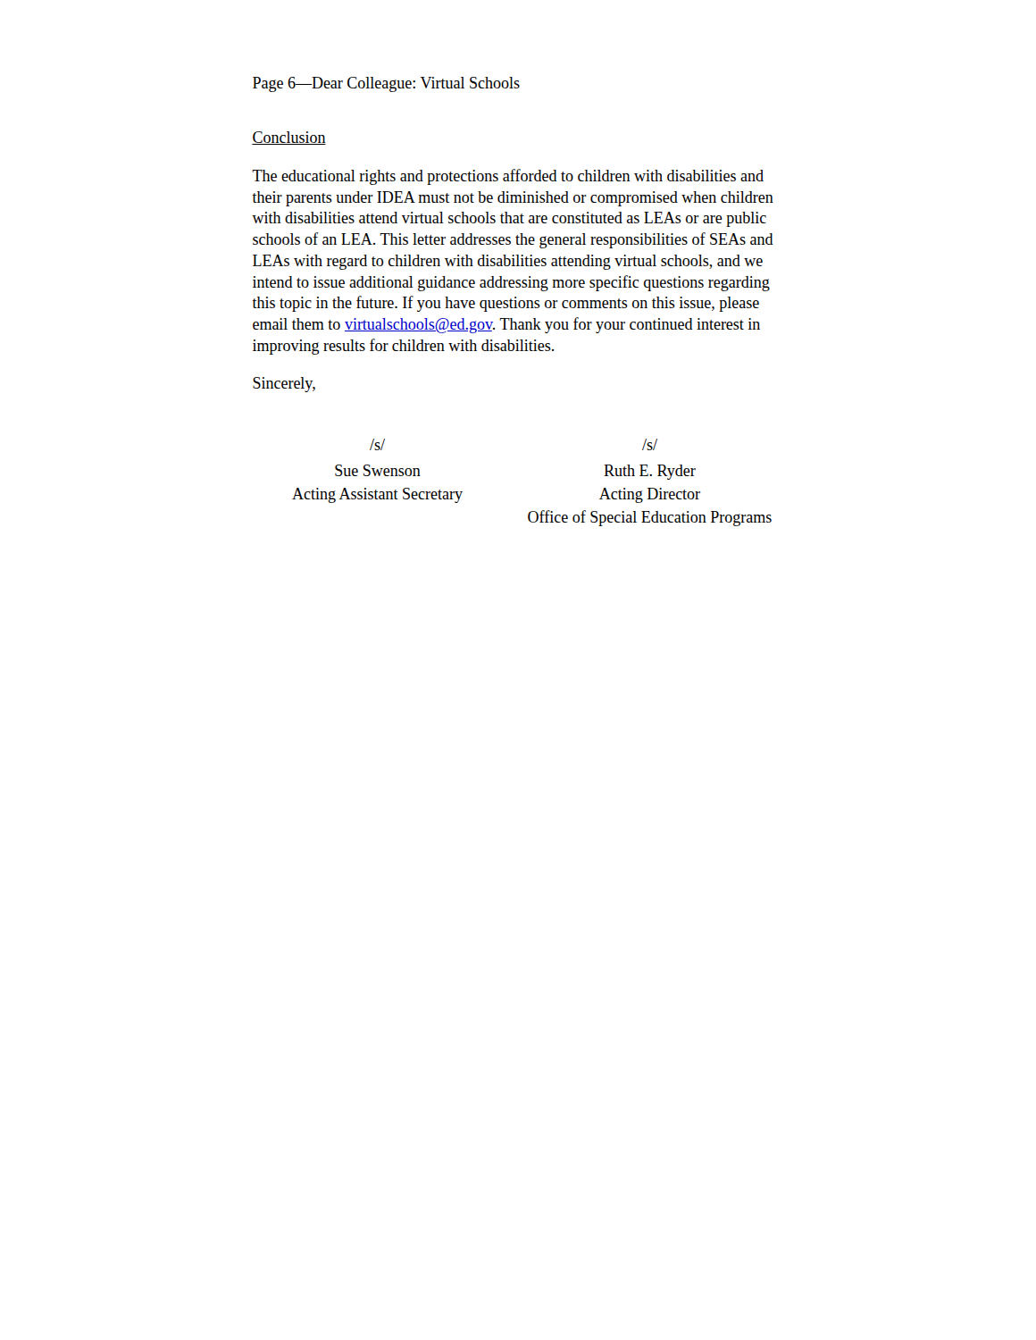Page 6—Dear Colleague: Virtual Schools
Conclusion
The educational rights and protections afforded to children with disabilities and their parents under IDEA must not be diminished or compromised when children with disabilities attend virtual schools that are constituted as LEAs or are public schools of an LEA. This letter addresses the general responsibilities of SEAs and LEAs with regard to children with disabilities attending virtual schools, and we intend to issue additional guidance addressing more specific questions regarding this topic in the future. If you have questions or comments on this issue, please email them to virtualschools@ed.gov. Thank you for your continued interest in improving results for children with disabilities.
Sincerely,
| /s/ Sue Swenson Acting Assistant Secretary | /s/ Ruth E. Ryder Acting Director Office of Special Education Programs |